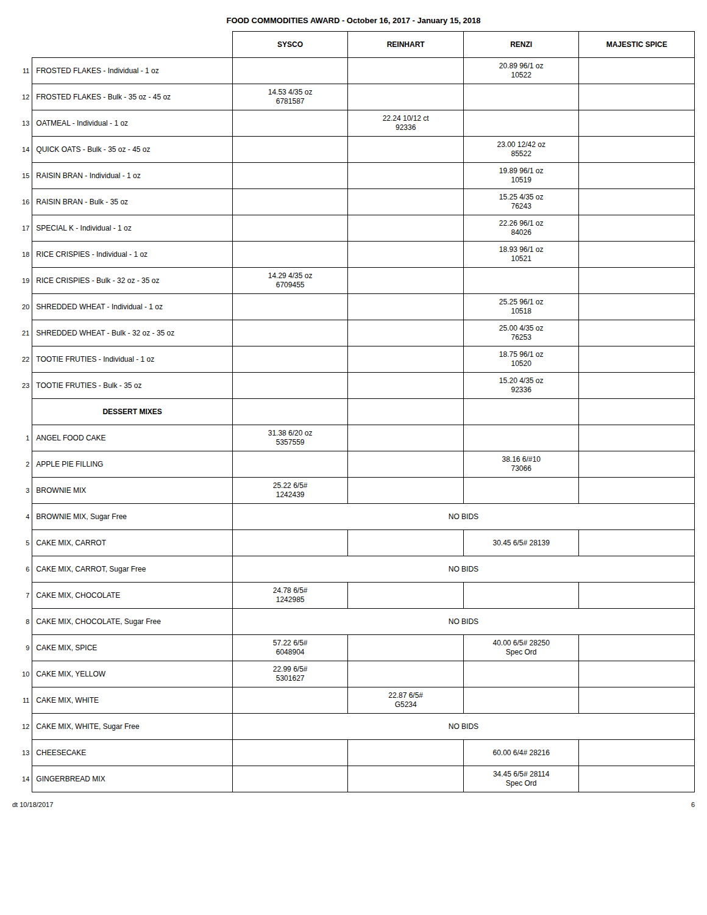FOOD COMMODITIES AWARD - October 16, 2017 - January 15, 2018
| | | SYSCO | REINHART | RENZI | MAJESTIC SPICE |
| --- | --- | --- | --- | --- | --- |
| 11 | FROSTED FLAKES - Individual - 1 oz | | | 20.89 96/1 oz 10522 | |
| 12 | FROSTED FLAKES - Bulk - 35 oz - 45 oz | 14.53 4/35 oz 6781587 | | | |
| 13 | OATMEAL - Individual - 1 oz | | 22.24 10/12 ct 92336 | | |
| 14 | QUICK OATS - Bulk - 35 oz - 45 oz | | | 23.00 12/42 oz 85522 | |
| 15 | RAISIN BRAN - Individual - 1 oz | | | 19.89 96/1 oz 10519 | |
| 16 | RAISIN BRAN - Bulk - 35 oz | | | 15.25 4/35 oz 76243 | |
| 17 | SPECIAL K - Individual - 1 oz | | | 22.26 96/1 oz 84026 | |
| 18 | RICE CRISPIES - Individual - 1 oz | | | 18.93 96/1 oz 10521 | |
| 19 | RICE CRISPIES - Bulk - 32 oz - 35 oz | 14.29 4/35 oz 6709455 | | | |
| 20 | SHREDDED WHEAT - Individual - 1 oz | | | 25.25 96/1 oz 10518 | |
| 21 | SHREDDED WHEAT - Bulk - 32 oz - 35 oz | | | 25.00 4/35 oz 76253 | |
| 22 | TOOTIE FRUTIES - Individual - 1 oz | | | 18.75 96/1 oz 10520 | |
| 23 | TOOTIE FRUTIES - Bulk - 35 oz | | | 15.20 4/35 oz 92336 | |
| | DESSERT MIXES | | | | |
| 1 | ANGEL FOOD CAKE | 31.38 6/20 oz 5357559 | | | |
| 2 | APPLE PIE FILLING | | | 38.16 6/#10 73066 | |
| 3 | BROWNIE MIX | 25.22 6/5# 1242439 | | | |
| 4 | BROWNIE MIX, Sugar Free | NO BIDS |
| 5 | CAKE MIX, CARROT | | | 30.45 6/5# 28139 | |
| 6 | CAKE MIX, CARROT, Sugar Free | NO BIDS |
| 7 | CAKE MIX, CHOCOLATE | 24.78 6/5# 1242985 | | | |
| 8 | CAKE MIX, CHOCOLATE, Sugar Free | NO BIDS |
| 9 | CAKE MIX, SPICE | 57.22 6/5# 6048904 | | 40.00 6/5# 28250 Spec Ord | |
| 10 | CAKE MIX, YELLOW | 22.99 6/5# 5301627 | | | |
| 11 | CAKE MIX, WHITE | | 22.87 6/5# G5234 | | |
| 12 | CAKE MIX, WHITE, Sugar Free | NO BIDS |
| 13 | CHEESECAKE | | | 60.00 6/4# 28216 | |
| 14 | GINGERBREAD MIX | | | 34.45 6/5# 28114 Spec Ord | |
dt 10/18/2017 6